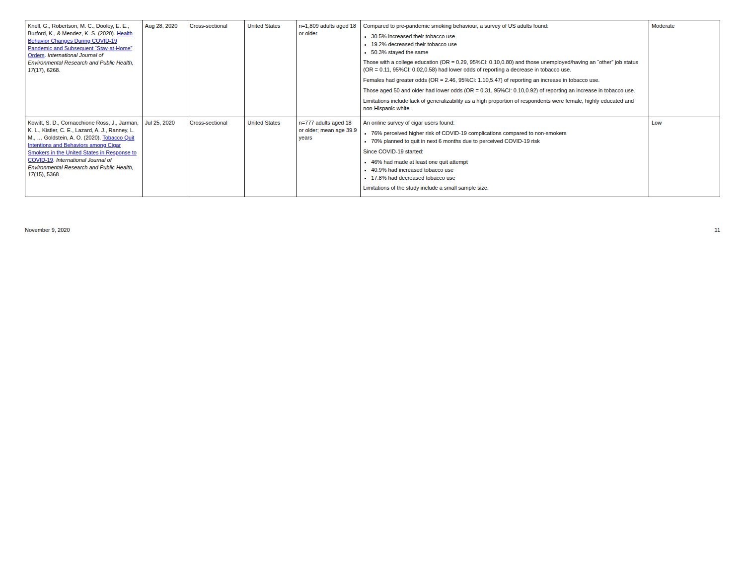| Knell, G., Robertson, M. C., Dooley, E. E., Burford, K., & Mendez, K. S. (2020). Health Behavior Changes During COVID-19 Pandemic and Subsequent “Stay-at-Home” Orders . International Journal of Environmental Research and Public Health, 17 (17), 6268. | Aug 28, 2020 | Cross-sectional | United States | n=1,809 adults aged 18 or older | Compared to pre-pandemic smoking behaviour, a survey of US adults found: 30.5% increased their tobacco use 19.2% decreased their tobacco use 50.3% stayed the same Those with a college education (OR = 0.29, 95%CI: 0.10,0.80) and those unemployed/having an “other” job status (OR = 0.11, 95%CI: 0.02,0.58) had lower odds of reporting a decrease in tobacco use. Females had greater odds (OR = 2.46, 95%CI: 1.10,5.47) of reporting an increase in tobacco use. Those aged 50 and older had lower odds (OR = 0.31, 95%CI: 0.10,0.92) of reporting an increase in tobacco use. Limitations include lack of generalizability as a high proportion of respondents were female, highly educated and non-Hispanic white. | Moderate |
| Kowitt, S. D., Cornacchione Ross, J., Jarman, K. L., Kistler, C. E., Lazard, A. J., Ranney, L. M., … Goldstein, A. O. (2020). Tobacco Quit Intentions and Behaviors among Cigar Smokers in the United States in Response to COVID-19 . International Journal of Environmental Research and Public Health, 17 (15), 5368. | Jul 25, 2020 | Cross-sectional | United States | n=777 adults aged 18 or older; mean age 39.9 years | An online survey of cigar users found: 76% perceived higher risk of COVID-19 complications compared to non-smokers 70% planned to quit in next 6 months due to perceived COVID-19 risk Since COVID-19 started: 46% had made at least one quit attempt 40.9% had increased tobacco use 17.8% had decreased tobacco use Limitations of the study include a small sample size. | Low |
November 9, 2020 11